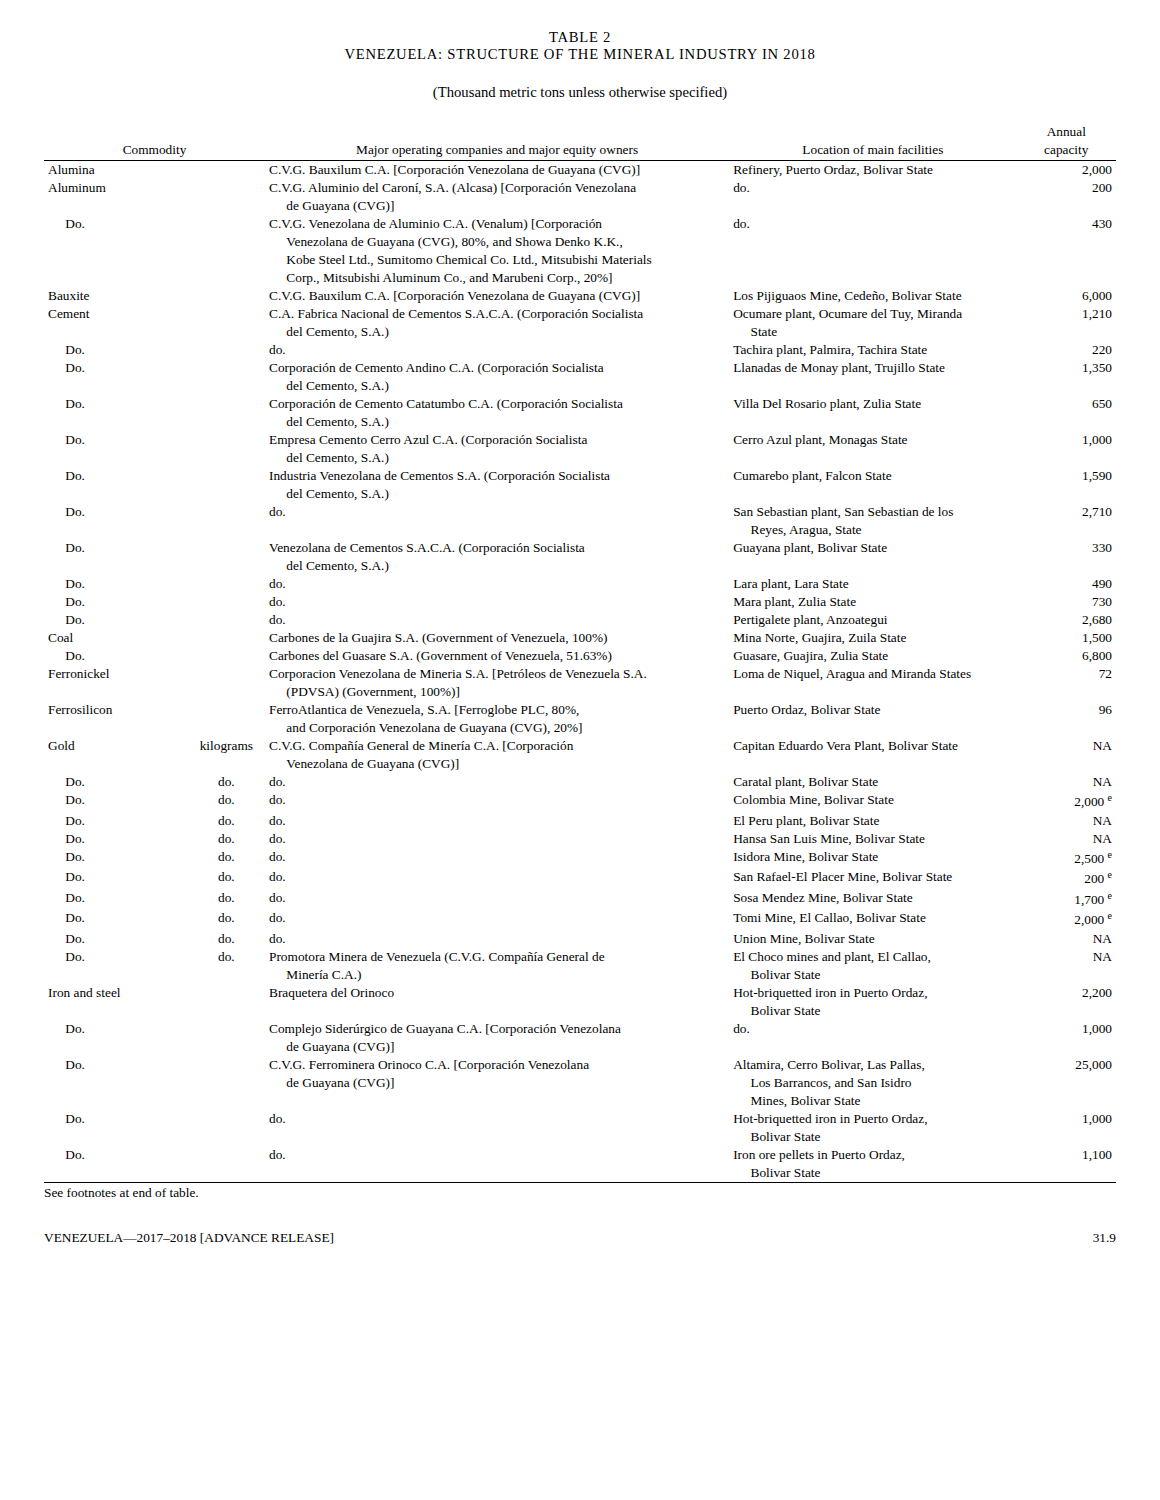TABLE 2
VENEZUELA: STRUCTURE OF THE MINERAL INDUSTRY IN 2018
(Thousand metric tons unless otherwise specified)
| | | | Annual |
| --- | --- | --- | --- |
| Commodity | Major operating companies and major equity owners | Location of main facilities | capacity |
| Alumina | | C.V.G. Bauxilum C.A. [Corporación Venezolana de Guayana (CVG)] | Refinery, Puerto Ordaz, Bolivar State | 2,000 |
| Aluminum | | C.V.G. Aluminio del Caroní, S.A. (Alcasa) [Corporación Venezolana | do. | 200 |
| | | de Guayana (CVG)] | | |
| Do. | | C.V.G. Venezolana de Aluminio C.A. (Venalum) [Corporación | do. | 430 |
| | | Venezolana de Guayana (CVG), 80%, and Showa Denko K.K., | | |
| | | Kobe Steel Ltd., Sumitomo Chemical Co. Ltd., Mitsubishi Materials | | |
| | | Corp., Mitsubishi Aluminum Co., and Marubeni Corp., 20%] | | |
| Bauxite | | C.V.G. Bauxilum C.A. [Corporación Venezolana de Guayana (CVG)] | Los Pijiguaos Mine, Cedeño, Bolivar State | 6,000 |
| Cement | | C.A. Fabrica Nacional de Cementos S.A.C.A. (Corporación Socialista | Ocumare plant, Ocumare del Tuy, Miranda | 1,210 |
| | | del Cemento, S.A.) | State | |
| Do. | | do. | Tachira plant, Palmira, Tachira State | 220 |
| Do. | | Corporación de Cemento Andino C.A. (Corporación Socialista | Llanadas de Monay plant, Trujillo State | 1,350 |
| | | del Cemento, S.A.) | | |
| Do. | | Corporación de Cemento Catatumbo C.A. (Corporación Socialista | Villa Del Rosario plant, Zulia State | 650 |
| | | del Cemento, S.A.) | | |
| Do. | | Empresa Cemento Cerro Azul C.A. (Corporación Socialista | Cerro Azul plant, Monagas State | 1,000 |
| | | del Cemento, S.A.) | | |
| Do. | | Industria Venezolana de Cementos S.A. (Corporación Socialista | Cumarebo plant, Falcon State | 1,590 |
| | | del Cemento, S.A.) | | |
| Do. | | do. | San Sebastian plant, San Sebastian de los | 2,710 |
| | | | Reyes, Aragua, State | |
| Do. | | Venezolana de Cementos S.A.C.A. (Corporación Socialista | Guayana plant, Bolivar State | 330 |
| | | del Cemento, S.A.) | | |
| Do. | | do. | Lara plant, Lara State | 490 |
| Do. | | do. | Mara plant, Zulia State | 730 |
| Do. | | do. | Pertigalete plant, Anzoategui | 2,680 |
| Coal | | Carbones de la Guajira S.A. (Government of Venezuela, 100%) | Mina Norte, Guajira, Zuila State | 1,500 |
| Do. | | Carbones del Guasare S.A. (Government of Venezuela, 51.63%) | Guasare, Guajira, Zulia State | 6,800 |
| Ferronickel | | Corporacion Venezolana de Mineria S.A. [Petróleos de Venezuela S.A. | Loma de Niquel, Aragua and Miranda States | 72 |
| | | (PDVSA) (Government, 100%)] | | |
| Ferrosilicon | | FerroAtlantica de Venezuela, S.A. [Ferroglobe PLC, 80%, | Puerto Ordaz, Bolivar State | 96 |
| | | and Corporación Venezolana de Guayana (CVG), 20%] | | |
| Gold | kilograms | C.V.G. Compañía General de Minería C.A. [Corporación | Capitan Eduardo Vera Plant, Bolivar State | NA |
| | | Venezolana de Guayana (CVG)] | | |
| Do. | do. | do. | Caratal plant, Bolivar State | NA |
| Do. | do. | do. | Colombia Mine, Bolivar State | 2,000 e |
| Do. | do. | do. | El Peru plant, Bolivar State | NA |
| Do. | do. | do. | Hansa San Luis Mine, Bolivar State | NA |
| Do. | do. | do. | Isidora Mine, Bolivar State | 2,500 e |
| Do. | do. | do. | San Rafael-El Placer Mine, Bolivar State | 200 e |
| Do. | do. | do. | Sosa Mendez Mine, Bolivar State | 1,700 e |
| Do. | do. | do. | Tomi Mine, El Callao, Bolivar State | 2,000 e |
| Do. | do. | do. | Union Mine, Bolivar State | NA |
| Do. | do. | Promotora Minera de Venezuela (C.V.G. Compañía General de | El Choco mines and plant, El Callao, | NA |
| | | Minería C.A.) | Bolivar State | |
| Iron and steel | | Braquetera del Orinoco | Hot-briquetted iron in Puerto Ordaz, | 2,200 |
| | | | Bolivar State | |
| Do. | | Complejo Siderúrgico de Guayana C.A. [Corporación Venezolana | do. | 1,000 |
| | | de Guayana (CVG)] | | |
| Do. | | C.V.G. Ferrominera Orinoco C.A. [Corporación Venezolana | Altamira, Cerro Bolivar, Las Pallas, | 25,000 |
| | | de Guayana (CVG)] | Los Barrancos, and San Isidro | |
| | | | Mines, Bolivar State | |
| Do. | | do. | Hot-briquetted iron in Puerto Ordaz, | 1,000 |
| | | | Bolivar State | |
| Do. | | do. | Iron ore pellets in Puerto Ordaz, | 1,100 |
| | | | Bolivar State | |
See footnotes at end of table.
VENEZUELA—2017–2018 [ADVANCE RELEASE] 31.9